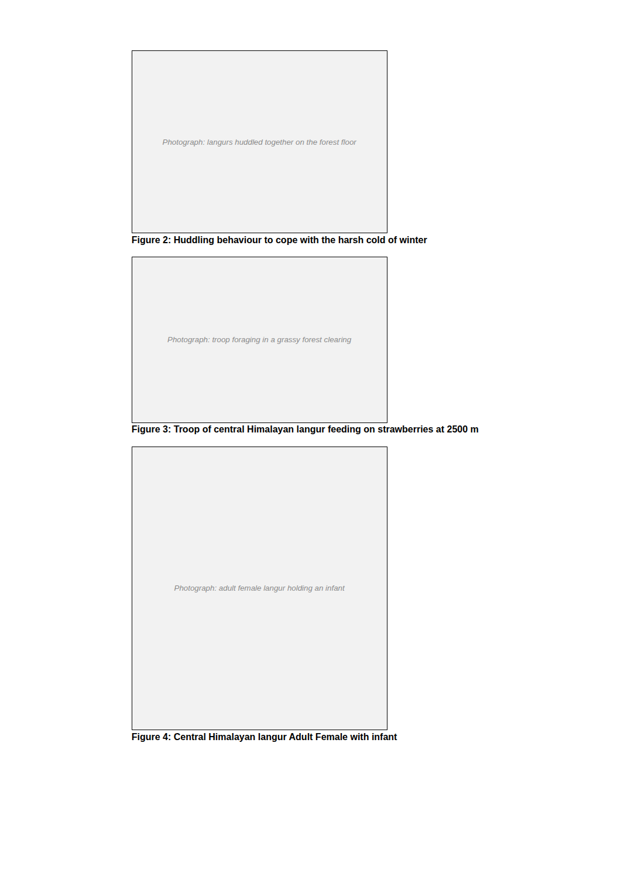Photograph: langurs huddled together on the forest floor
Figure 2: Huddling behaviour to cope with the harsh cold of winter
Photograph: troop foraging in a grassy forest clearing
Figure 3: Troop of central Himalayan langur feeding on strawberries at 2500 m
Photograph: adult female langur holding an infant
Figure 4: Central Himalayan langur Adult Female with infant